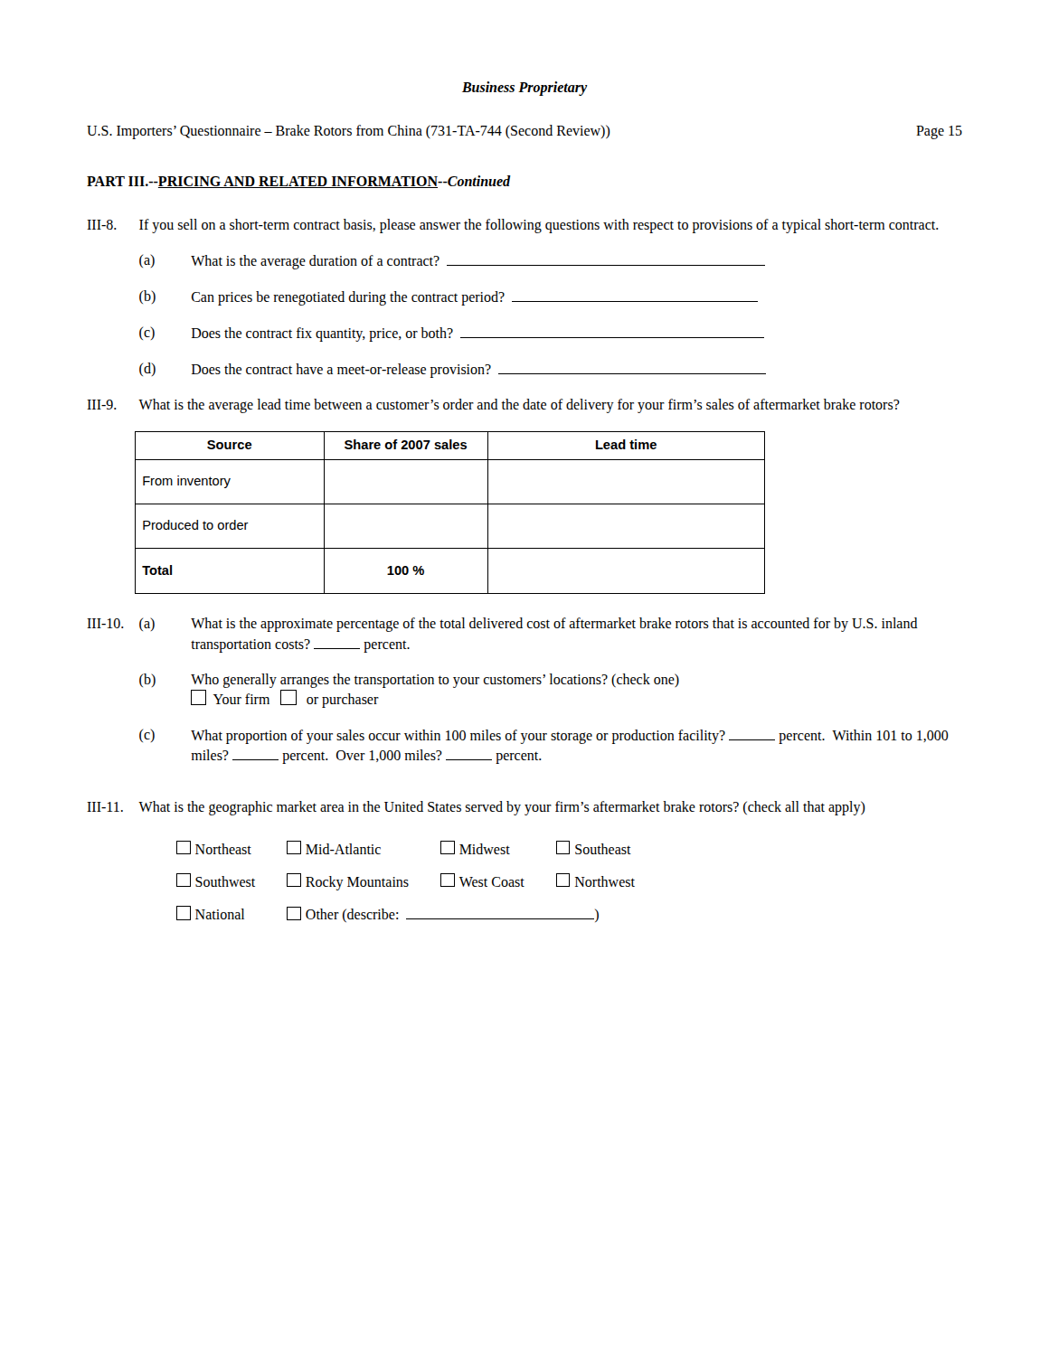Business Proprietary
U.S. Importers’ Questionnaire – Brake Rotors from China (731-TA-744 (Second Review))
Page 15
PART III.--PRICING AND RELATED INFORMATION--Continued
III-8.
If you sell on a short-term contract basis, please answer the following questions with respect to provisions of a typical short-term contract.
(a)
What is the average duration of a contract?
(b)
Can prices be renegotiated during the contract period?
(c)
Does the contract fix quantity, price, or both?
(d)
Does the contract have a meet-or-release provision?
III-9.
What is the average lead time between a customer’s order and the date of delivery for your firm’s sales of aftermarket brake rotors?
| Source | Share of 2007 sales | Lead time |
| --- | --- | --- |
| From inventory | | |
| Produced to order | | |
| Total | 100 % | |
III-10.
(a)
What is the approximate percentage of the total delivered cost of aftermarket brake rotors that is accounted for by U.S. inland transportation costs? percent.
(b)
Who generally arranges the transportation to your customers’ locations? (check one)
Your firm or purchaser
(c)
What proportion of your sales occur within 100 miles of your storage or production facility? percent. Within 101 to 1,000 miles? percent. Over 1,000 miles? percent.
III-11.
What is the geographic market area in the United States served by your firm’s aftermarket brake rotors? (check all that apply)
| Northeast | Mid-Atlantic | Midwest | Southeast |
| Southwest | Rocky Mountains | West Coast | Northwest |
| National | Other (describe: ) |